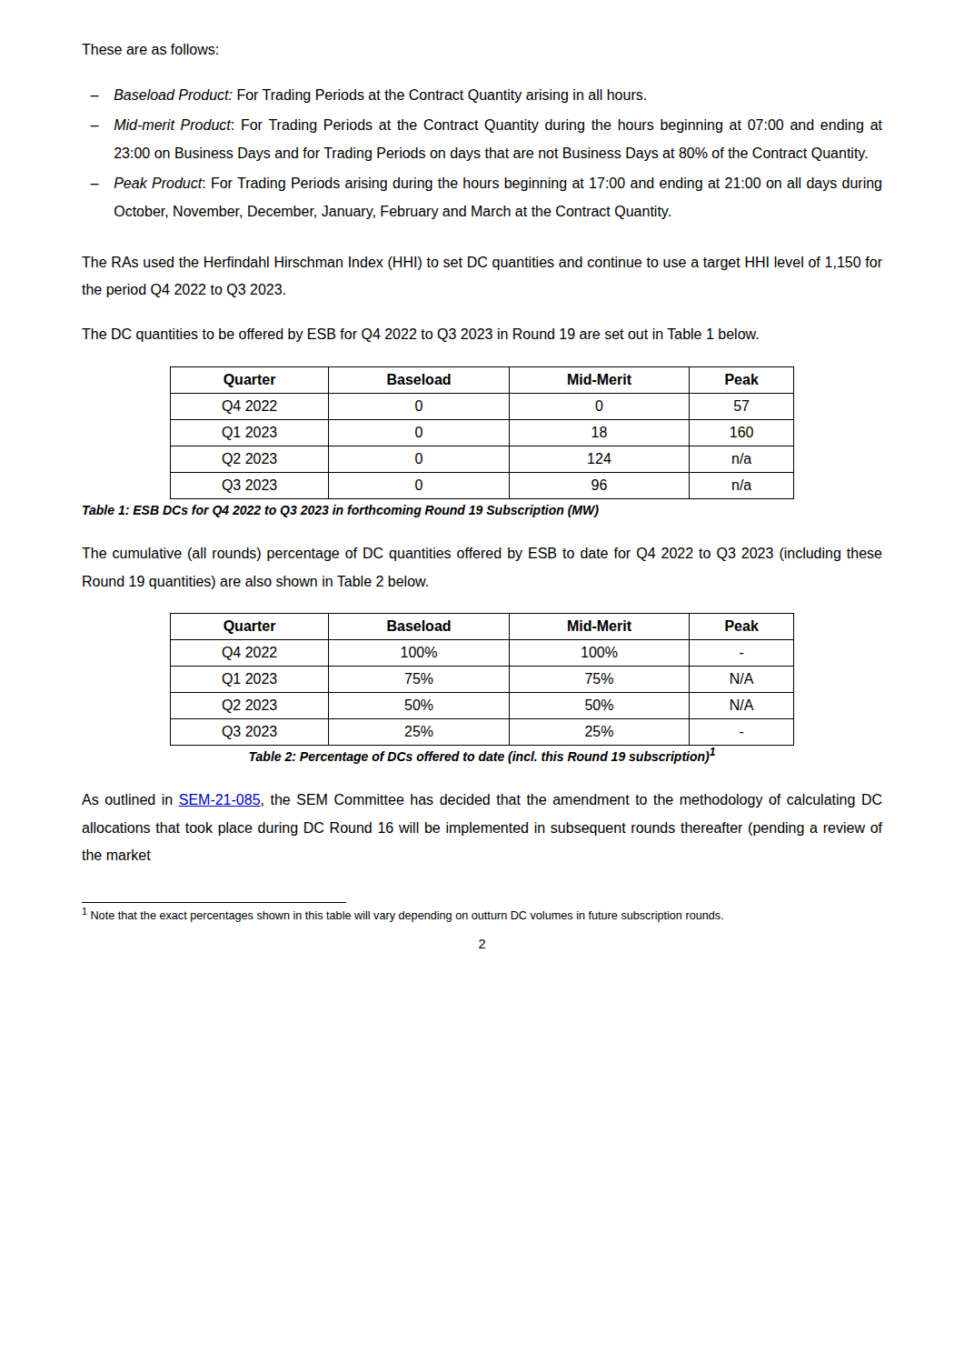These are as follows:
Baseload Product: For Trading Periods at the Contract Quantity arising in all hours.
Mid-merit Product: For Trading Periods at the Contract Quantity during the hours beginning at 07:00 and ending at 23:00 on Business Days and for Trading Periods on days that are not Business Days at 80% of the Contract Quantity.
Peak Product: For Trading Periods arising during the hours beginning at 17:00 and ending at 21:00 on all days during October, November, December, January, February and March at the Contract Quantity.
The RAs used the Herfindahl Hirschman Index (HHI) to set DC quantities and continue to use a target HHI level of 1,150 for the period Q4 2022 to Q3 2023.
The DC quantities to be offered by ESB for Q4 2022 to Q3 2023 in Round 19 are set out in Table 1 below.
| Quarter | Baseload | Mid-Merit | Peak |
| --- | --- | --- | --- |
| Q4 2022 | 0 | 0 | 57 |
| Q1 2023 | 0 | 18 | 160 |
| Q2 2023 | 0 | 124 | n/a |
| Q3 2023 | 0 | 96 | n/a |
Table 1: ESB DCs for Q4 2022 to Q3 2023 in forthcoming Round 19 Subscription (MW)
The cumulative (all rounds) percentage of DC quantities offered by ESB to date for Q4 2022 to Q3 2023 (including these Round 19 quantities) are also shown in Table 2 below.
| Quarter | Baseload | Mid-Merit | Peak |
| --- | --- | --- | --- |
| Q4 2022 | 100% | 100% | - |
| Q1 2023 | 75% | 75% | N/A |
| Q2 2023 | 50% | 50% | N/A |
| Q3 2023 | 25% | 25% | - |
Table 2: Percentage of DCs offered to date (incl. this Round 19 subscription)1
As outlined in SEM-21-085, the SEM Committee has decided that the amendment to the methodology of calculating DC allocations that took place during DC Round 16 will be implemented in subsequent rounds thereafter (pending a review of the market
1 Note that the exact percentages shown in this table will vary depending on outturn DC volumes in future subscription rounds.
2